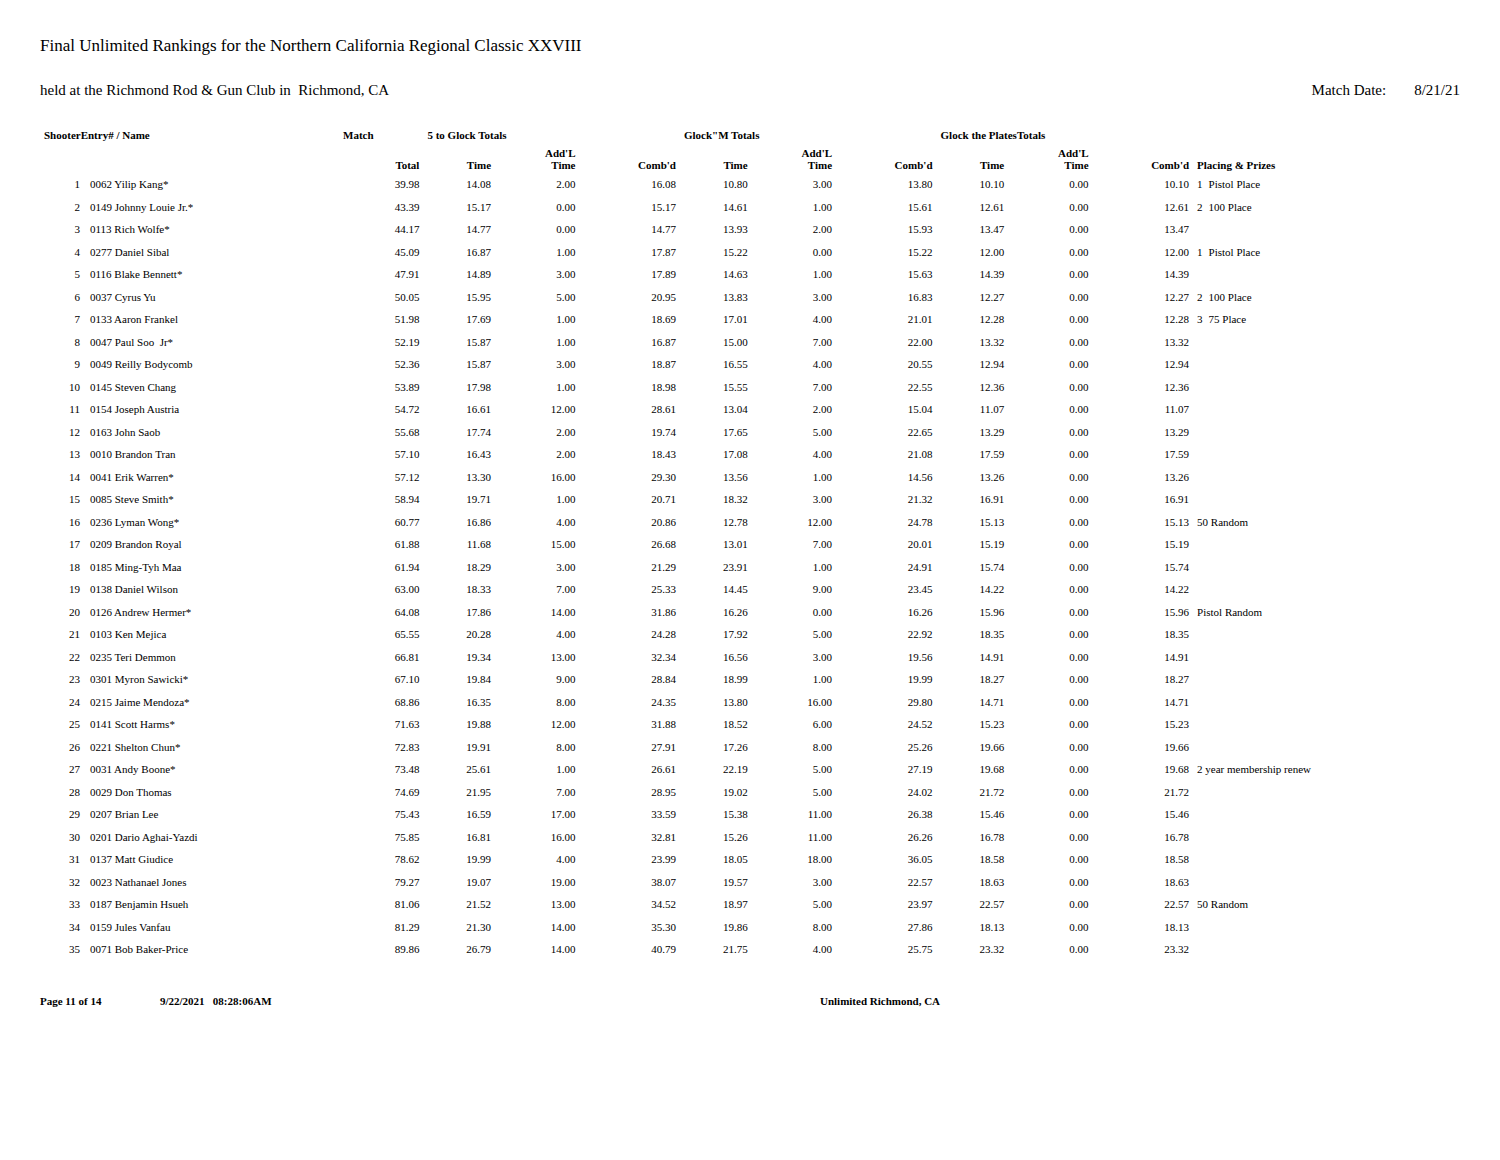Final Unlimited Rankings for the Northern California Regional Classic XXVIII
held at the Richmond Rod & Gun Club in Richmond, CA
Match Date:8/21/21
| ShooterEntry# / Name | Match | 5 to Glock Totals | Glock"M Totals | Glock the PlatesTotals | |
| --- | --- | --- | --- | --- | --- |
| | | Total | Time | Add'L Time | Comb'd | Time | Add'L Time | Comb'd | Time | Add'L Time | Comb'd | Placing & Prizes |
| 1 | 0062 Yilip Kang* | 39.98 | 14.08 | 2.00 | 16.08 | 10.80 | 3.00 | 13.80 | 10.10 | 0.00 | 10.10 | 1 Pistol Place |
| 2 | 0149 Johnny Louie Jr.* | 43.39 | 15.17 | 0.00 | 15.17 | 14.61 | 1.00 | 15.61 | 12.61 | 0.00 | 12.61 | 2 100 Place |
| 3 | 0113 Rich Wolfe* | 44.17 | 14.77 | 0.00 | 14.77 | 13.93 | 2.00 | 15.93 | 13.47 | 0.00 | 13.47 | |
| 4 | 0277 Daniel Sibal | 45.09 | 16.87 | 1.00 | 17.87 | 15.22 | 0.00 | 15.22 | 12.00 | 0.00 | 12.00 | 1 Pistol Place |
| 5 | 0116 Blake Bennett* | 47.91 | 14.89 | 3.00 | 17.89 | 14.63 | 1.00 | 15.63 | 14.39 | 0.00 | 14.39 | |
| 6 | 0037 Cyrus Yu | 50.05 | 15.95 | 5.00 | 20.95 | 13.83 | 3.00 | 16.83 | 12.27 | 0.00 | 12.27 | 2 100 Place |
| 7 | 0133 Aaron Frankel | 51.98 | 17.69 | 1.00 | 18.69 | 17.01 | 4.00 | 21.01 | 12.28 | 0.00 | 12.28 | 3 75 Place |
| 8 | 0047 Paul Soo Jr* | 52.19 | 15.87 | 1.00 | 16.87 | 15.00 | 7.00 | 22.00 | 13.32 | 0.00 | 13.32 | |
| 9 | 0049 Reilly Bodycomb | 52.36 | 15.87 | 3.00 | 18.87 | 16.55 | 4.00 | 20.55 | 12.94 | 0.00 | 12.94 | |
| 10 | 0145 Steven Chang | 53.89 | 17.98 | 1.00 | 18.98 | 15.55 | 7.00 | 22.55 | 12.36 | 0.00 | 12.36 | |
| 11 | 0154 Joseph Austria | 54.72 | 16.61 | 12.00 | 28.61 | 13.04 | 2.00 | 15.04 | 11.07 | 0.00 | 11.07 | |
| 12 | 0163 John Saob | 55.68 | 17.74 | 2.00 | 19.74 | 17.65 | 5.00 | 22.65 | 13.29 | 0.00 | 13.29 | |
| 13 | 0010 Brandon Tran | 57.10 | 16.43 | 2.00 | 18.43 | 17.08 | 4.00 | 21.08 | 17.59 | 0.00 | 17.59 | |
| 14 | 0041 Erik Warren* | 57.12 | 13.30 | 16.00 | 29.30 | 13.56 | 1.00 | 14.56 | 13.26 | 0.00 | 13.26 | |
| 15 | 0085 Steve Smith* | 58.94 | 19.71 | 1.00 | 20.71 | 18.32 | 3.00 | 21.32 | 16.91 | 0.00 | 16.91 | |
| 16 | 0236 Lyman Wong* | 60.77 | 16.86 | 4.00 | 20.86 | 12.78 | 12.00 | 24.78 | 15.13 | 0.00 | 15.13 | 50 Random |
| 17 | 0209 Brandon Royal | 61.88 | 11.68 | 15.00 | 26.68 | 13.01 | 7.00 | 20.01 | 15.19 | 0.00 | 15.19 | |
| 18 | 0185 Ming-Tyh Maa | 61.94 | 18.29 | 3.00 | 21.29 | 23.91 | 1.00 | 24.91 | 15.74 | 0.00 | 15.74 | |
| 19 | 0138 Daniel Wilson | 63.00 | 18.33 | 7.00 | 25.33 | 14.45 | 9.00 | 23.45 | 14.22 | 0.00 | 14.22 | |
| 20 | 0126 Andrew Hermer* | 64.08 | 17.86 | 14.00 | 31.86 | 16.26 | 0.00 | 16.26 | 15.96 | 0.00 | 15.96 | Pistol Random |
| 21 | 0103 Ken Mejica | 65.55 | 20.28 | 4.00 | 24.28 | 17.92 | 5.00 | 22.92 | 18.35 | 0.00 | 18.35 | |
| 22 | 0235 Teri Demmon | 66.81 | 19.34 | 13.00 | 32.34 | 16.56 | 3.00 | 19.56 | 14.91 | 0.00 | 14.91 | |
| 23 | 0301 Myron Sawicki* | 67.10 | 19.84 | 9.00 | 28.84 | 18.99 | 1.00 | 19.99 | 18.27 | 0.00 | 18.27 | |
| 24 | 0215 Jaime Mendoza* | 68.86 | 16.35 | 8.00 | 24.35 | 13.80 | 16.00 | 29.80 | 14.71 | 0.00 | 14.71 | |
| 25 | 0141 Scott Harms* | 71.63 | 19.88 | 12.00 | 31.88 | 18.52 | 6.00 | 24.52 | 15.23 | 0.00 | 15.23 | |
| 26 | 0221 Shelton Chun* | 72.83 | 19.91 | 8.00 | 27.91 | 17.26 | 8.00 | 25.26 | 19.66 | 0.00 | 19.66 | |
| 27 | 0031 Andy Boone* | 73.48 | 25.61 | 1.00 | 26.61 | 22.19 | 5.00 | 27.19 | 19.68 | 0.00 | 19.68 | 2 year membership renew |
| 28 | 0029 Don Thomas | 74.69 | 21.95 | 7.00 | 28.95 | 19.02 | 5.00 | 24.02 | 21.72 | 0.00 | 21.72 | |
| 29 | 0207 Brian Lee | 75.43 | 16.59 | 17.00 | 33.59 | 15.38 | 11.00 | 26.38 | 15.46 | 0.00 | 15.46 | |
| 30 | 0201 Dario Aghai-Yazdi | 75.85 | 16.81 | 16.00 | 32.81 | 15.26 | 11.00 | 26.26 | 16.78 | 0.00 | 16.78 | |
| 31 | 0137 Matt Giudice | 78.62 | 19.99 | 4.00 | 23.99 | 18.05 | 18.00 | 36.05 | 18.58 | 0.00 | 18.58 | |
| 32 | 0023 Nathanael Jones | 79.27 | 19.07 | 19.00 | 38.07 | 19.57 | 3.00 | 22.57 | 18.63 | 0.00 | 18.63 | |
| 33 | 0187 Benjamin Hsueh | 81.06 | 21.52 | 13.00 | 34.52 | 18.97 | 5.00 | 23.97 | 22.57 | 0.00 | 22.57 | 50 Random |
| 34 | 0159 Jules Vanfau | 81.29 | 21.30 | 14.00 | 35.30 | 19.86 | 8.00 | 27.86 | 18.13 | 0.00 | 18.13 | |
| 35 | 0071 Bob Baker-Price | 89.86 | 26.79 | 14.00 | 40.79 | 21.75 | 4.00 | 25.75 | 23.32 | 0.00 | 23.32 | |
Page 11 of 14
9/22/2021 08:28:06AM
Unlimited Richmond, CA